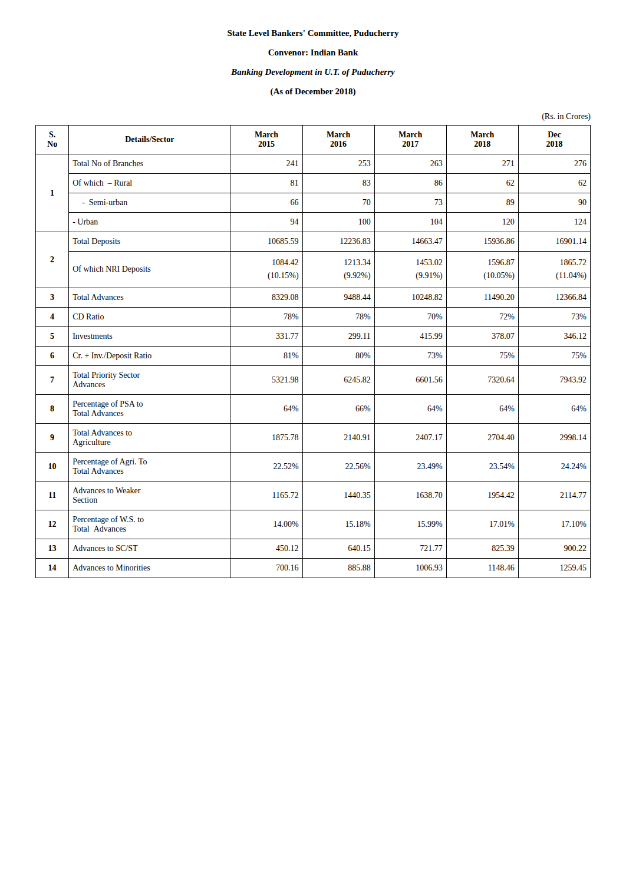State Level Bankers' Committee, Puducherry
Convenor: Indian Bank
Banking Development in U.T. of Puducherry
(As of December 2018)
(Rs. in Crores)
| S. No | Details/Sector | March 2015 | March 2016 | March 2017 | March 2018 | Dec 2018 |
| --- | --- | --- | --- | --- | --- | --- |
| 1 | Total No of Branches | 241 | 253 | 263 | 271 | 276 |
| Of which – Rural | 81 | 83 | 86 | 62 | 62 |
| - Semi-urban | 66 | 70 | 73 | 89 | 90 |
| - Urban | 94 | 100 | 104 | 120 | 124 |
| 2 | Total Deposits | 10685.59 | 12236.83 | 14663.47 | 15936.86 | 16901.14 |
| Of which NRI Deposits | 1084.42 (10.15%) | 1213.34 (9.92%) | 1453.02 (9.91%) | 1596.87 (10.05%) | 1865.72 (11.04%) |
| 3 | Total Advances | 8329.08 | 9488.44 | 10248.82 | 11490.20 | 12366.84 |
| 4 | CD Ratio | 78% | 78% | 70% | 72% | 73% |
| 5 | Investments | 331.77 | 299.11 | 415.99 | 378.07 | 346.12 |
| 6 | Cr. + Inv./Deposit Ratio | 81% | 80% | 73% | 75% | 75% |
| 7 | Total Priority Sector Advances | 5321.98 | 6245.82 | 6601.56 | 7320.64 | 7943.92 |
| 8 | Percentage of PSA to Total Advances | 64% | 66% | 64% | 64% | 64% |
| 9 | Total Advances to Agriculture | 1875.78 | 2140.91 | 2407.17 | 2704.40 | 2998.14 |
| 10 | Percentage of Agri. To Total Advances | 22.52% | 22.56% | 23.49% | 23.54% | 24.24% |
| 11 | Advances to Weaker Section | 1165.72 | 1440.35 | 1638.70 | 1954.42 | 2114.77 |
| 12 | Percentage of W.S. to Total Advances | 14.00% | 15.18% | 15.99% | 17.01% | 17.10% |
| 13 | Advances to SC/ST | 450.12 | 640.15 | 721.77 | 825.39 | 900.22 |
| 14 | Advances to Minorities | 700.16 | 885.88 | 1006.93 | 1148.46 | 1259.45 |